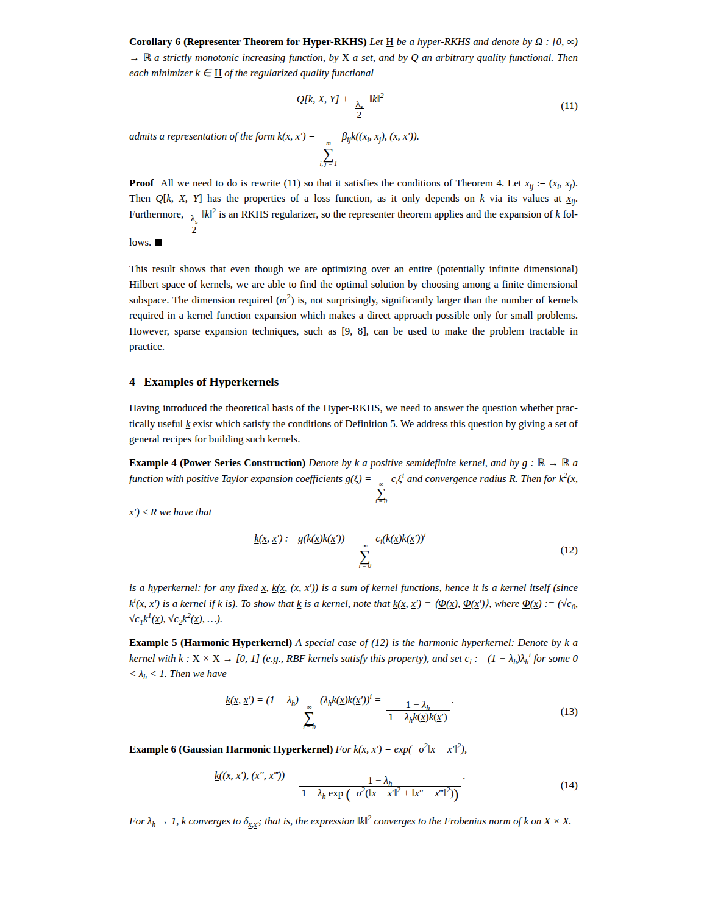Corollary 6 (Representer Theorem for Hyper-RKHS) Let H be a hyper-RKHS and denote by Ω : [0, ∞) → ℝ a strictly monotonic increasing function, by X a set, and by Q an arbitrary quality functional. Then each minimizer k ∈ H of the regularized quality functional
Q[k, X, Y] + λs 2 ‖k‖2
(11)
admits a representation of the form k(x, x′) = m ∑ i, j = 1 βij k((xi, xj), (x, x′)).
Proof All we need to do is rewrite (11) so that it satisfies the conditions of Theorem 4. Let xij := (xi, xj). Then Q[k, X, Y] has the properties of a loss function, as it only depends on k via its values at xij. Furthermore, λs 2‖k‖2 is an RKHS regularizer, so the representer theorem applies and the expansion of k follows.
This result shows that even though we are optimizing over an entire (potentially infinite dimensional) Hilbert space of kernels, we are able to find the optimal solution by choosing among a finite dimensional subspace. The dimension required (m2) is, not surprisingly, significantly larger than the number of kernels required in a kernel function expansion which makes a direct approach possible only for small problems. However, sparse expansion techniques, such as [9, 8], can be used to make the problem tractable in practice.
4 Examples of Hyperkernels
Having introduced the theoretical basis of the Hyper-RKHS, we need to answer the question whether practically useful k exist which satisfy the conditions of Definition 5. We address this question by giving a set of general recipes for building such kernels.
Example 4 (Power Series Construction) Denote by k a positive semidefinite kernel, and by g : ℝ → ℝ a function with positive Taylor expansion coefficients g(ξ) = ∞ ∑ i = 0 ciξi and convergence radius R. Then for k2(x, x′) ≤ R we have that
k(x, x′) := g(k(x)k(x′)) = ∞ ∑ i = 0 ci(k(x)k(x′))i
(12)
is a hyperkernel: for any fixed x, k(x, (x, x′)) is a sum of kernel functions, hence it is a kernel itself (since ki(x, x′) is a kernel if k is). To show that k is a kernel, note that k(x, x′) = ⟨Φ(x), Φ(x′)⟩, where Φ(x) := (√c0, √c1 k1(x), √c2 k2(x), …).
Example 5 (Harmonic Hyperkernel) A special case of (12) is the harmonic hyperkernel: Denote by k a kernel with k : X × X → [0, 1] (e.g., RBF kernels satisfy this property), and set ci := (1 − λh)λhi for some 0 < λh < 1. Then we have
k(x, x′) = (1 − λh) ∞ ∑ i = 0 (λh k(x)k(x′))i = 1 − λh 1 − λh k(x)k(x′) .
(13)
Example 6 (Gaussian Harmonic Hyperkernel) For k(x, x′) = exp(−σ2‖x − x′‖2),
k((x, x′), (x″, x‴)) = 1 − λh 1 − λh exp (−σ2(‖x − x′‖2 + ‖x″ − x‴‖2)) .
(14)
For λh → 1, k converges to δx,x′; that is, the expression ‖k‖2 converges to the Frobenius norm of k on X × X.